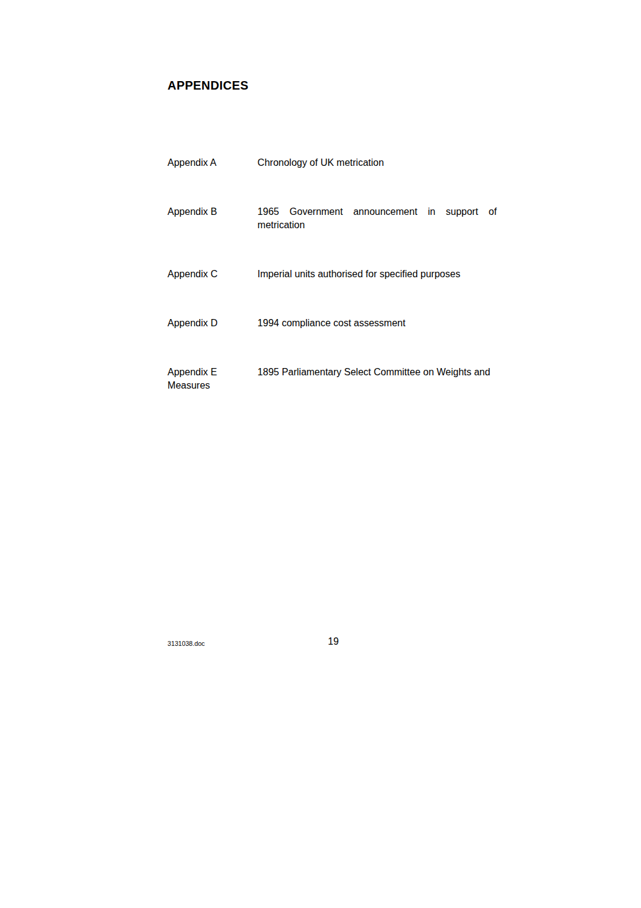APPENDICES
| Appendix A | Chronology of UK metrication |
| Appendix B | 1965 Government announcement in support of metrication |
| Appendix C | Imperial units authorised for specified purposes |
| Appendix D | 1994 compliance cost assessment |
| Appendix E Measures | 1895 Parliamentary Select Committee on Weights and |
3131038.doc 19